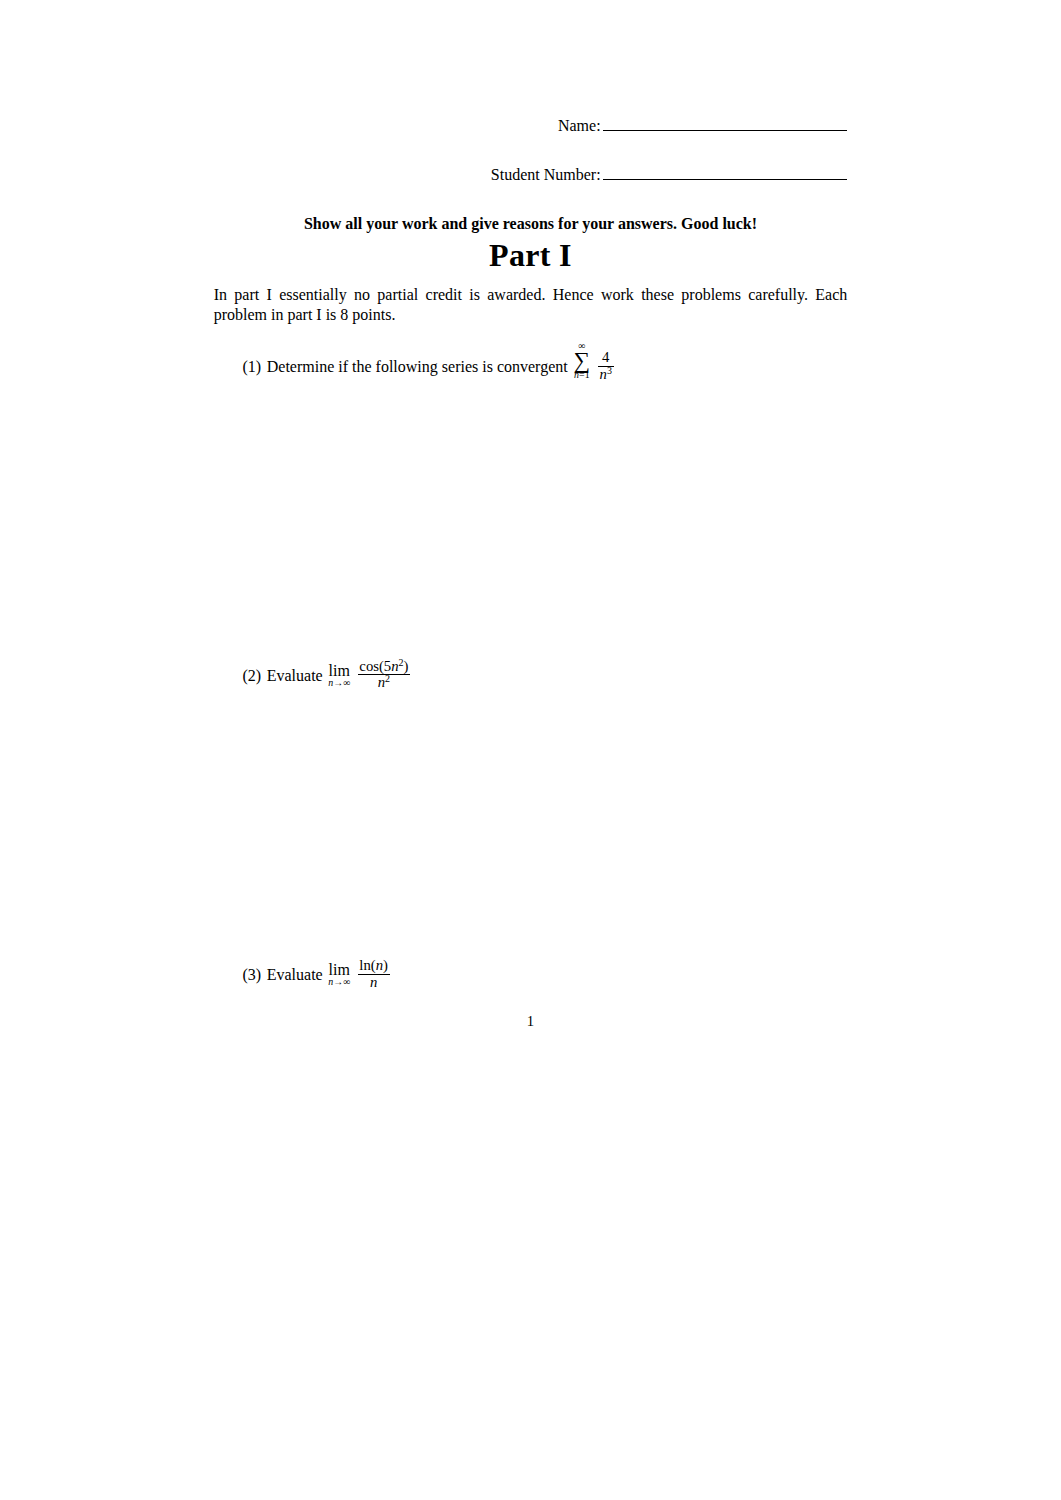Name:
Student Number:
Show all your work and give reasons for your answers. Good luck!
Part I
In part I essentially no partial credit is awarded. Hence work these problems carefully. Each problem in part I is 8 points.
(1) Determine if the following series is convergent ∞ ∑ n=1 4 n3
(2) Evaluate lim n→∞ cos(5n2) n2
(3) Evaluate lim n→∞ ln(n) n
1